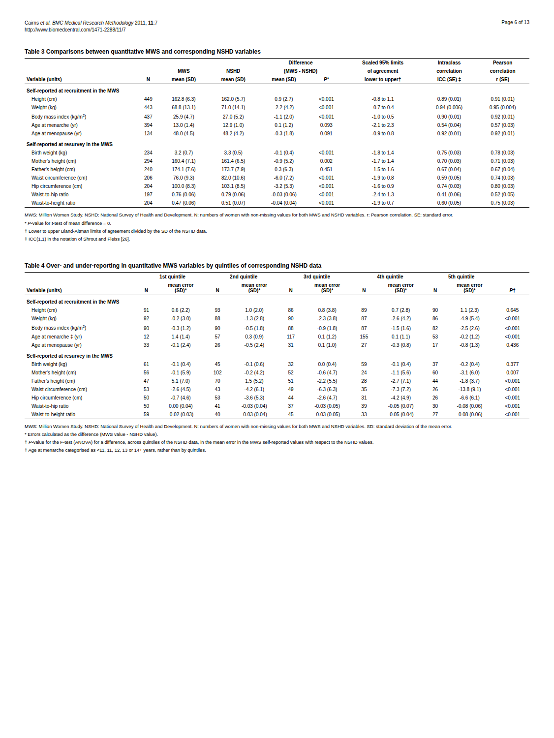Cairns et al. BMC Medical Research Methodology 2011, 11:7
http://www.biomedcentral.com/1471-2288/11/7
Page 6 of 13
Table 3 Comparisons between quantitative MWS and corresponding NSHD variables
| | | | | Difference | Scaled 95% limits | Intraclass | Pearson |
| --- | --- | --- | --- | --- | --- | --- | --- |
| | | MWS | NSHD | (MWS - NSHD) | of agreement | correlation | correlation |
| Variable (units) | N | mean (SD) | mean (SD) | mean (SD) | P * | lower to upper† | ICC (SE) ‡ | r (SE) |
| Self-reported at recruitment in the MWS |
| Height (cm) | 449 | 162.8 (6.3) | 162.0 (5.7) | 0.9 (2.7) | <0.001 | -0.8 to 1.1 | 0.89 (0.01) | 0.91 (0.01) |
| Weight (kg) | 443 | 68.8 (13.1) | 71.0 (14.1) | -2.2 (4.2) | <0.001 | -0.7 to 0.4 | 0.94 (0.006) | 0.95 (0.004) |
| Body mass index (kg/m 2 ) | 437 | 25.9 (4.7) | 27.0 (5.2) | -1.1 (2.0) | <0.001 | -1.0 to 0.5 | 0.90 (0.01) | 0.92 (0.01) |
| Age at menarche (yr) | 394 | 13.0 (1.4) | 12.9 (1.0) | 0.1 (1.2) | 0.093 | -2.1 to 2.3 | 0.54 (0.04) | 0.57 (0.03) |
| Age at menopause (yr) | 134 | 48.0 (4.5) | 48.2 (4.2) | -0.3 (1.8) | 0.091 | -0.9 to 0.8 | 0.92 (0.01) | 0.92 (0.01) |
| Self-reported at resurvey in the MWS |
| Birth weight (kg) | 234 | 3.2 (0.7) | 3.3 (0.5) | -0.1 (0.4) | <0.001 | -1.8 to 1.4 | 0.75 (0.03) | 0.78 (0.03) |
| Mother's height (cm) | 294 | 160.4 (7.1) | 161.4 (6.5) | -0.9 (5.2) | 0.002 | -1.7 to 1.4 | 0.70 (0.03) | 0.71 (0.03) |
| Father's height (cm) | 240 | 174.1 (7.6) | 173.7 (7.9) | 0.3 (6.3) | 0.451 | -1.5 to 1.6 | 0.67 (0.04) | 0.67 (0.04) |
| Waist circumference (cm) | 206 | 76.0 (9.3) | 82.0 (10.6) | -6.0 (7.2) | <0.001 | -1.9 to 0.8 | 0.59 (0.05) | 0.74 (0.03) |
| Hip circumference (cm) | 204 | 100.0 (8.3) | 103.1 (8.5) | -3.2 (5.3) | <0.001 | -1.6 to 0.9 | 0.74 (0.03) | 0.80 (0.03) |
| Waist-to-hip ratio | 197 | 0.76 (0.06) | 0.79 (0.06) | -0.03 (0.06) | <0.001 | -2.4 to 1.3 | 0.41 (0.06) | 0.52 (0.05) |
| Waist-to-height ratio | 204 | 0.47 (0.06) | 0.51 (0.07) | -0.04 (0.04) | <0.001 | -1.9 to 0.7 | 0.60 (0.05) | 0.75 (0.03) |
MWS: Million Women Study. NSHD: National Survey of Health and Development. N: numbers of women with non-missing values for both MWS and NSHD variables. r: Pearson correlation. SE: standard error.
* P-value for t-test of mean difference = 0.
† Lower to upper Bland-Altman limits of agreement divided by the SD of the NSHD data.
‡ ICC(1,1) in the notation of Shrout and Fleiss [26].
Table 4 Over- and under-reporting in quantitative MWS variables by quintiles of corresponding NSHD data
| | 1st quintile | 2nd quintile | 3rd quintile | 4th quintile | 5th quintile | |
| --- | --- | --- | --- | --- | --- | --- |
| Variable (units) | N | mean error (SD)* | N | mean error (SD)* | N | mean error (SD)* | N | mean error (SD)* | N | mean error (SD)* | P † |
| Self-reported at recruitment in the MWS |
| Height (cm) | 91 | 0.6 (2.2) | 93 | 1.0 (2.0) | 86 | 0.8 (3.8) | 89 | 0.7 (2.8) | 90 | 1.1 (2.3) | 0.645 |
| Weight (kg) | 92 | -0.2 (3.0) | 88 | -1.3 (2.8) | 90 | -2.3 (3.8) | 87 | -2.6 (4.2) | 86 | -4.9 (5.4) | <0.001 |
| Body mass index (kg/m 2 ) | 90 | -0.3 (1.2) | 90 | -0.5 (1.8) | 88 | -0.9 (1.8) | 87 | -1.5 (1.6) | 82 | -2.5 (2.6) | <0.001 |
| Age at menarche ‡ (yr) | 12 | 1.4 (1.4) | 57 | 0.3 (0.9) | 117 | 0.1 (1.2) | 155 | 0.1 (1.1) | 53 | -0.2 (1.2) | <0.001 |
| Age at menopause (yr) | 33 | -0.1 (2.4) | 26 | -0.5 (2.4) | 31 | 0.1 (1.0) | 27 | -0.3 (0.8) | 17 | -0.8 (1.3) | 0.436 |
| Self-reported at resurvey in the MWS |
| Birth weight (kg) | 61 | -0.1 (0.4) | 45 | -0.1 (0.6) | 32 | 0.0 (0.4) | 59 | -0.1 (0.4) | 37 | -0.2 (0.4) | 0.377 |
| Mother's height (cm) | 56 | -0.1 (5.9) | 102 | -0.2 (4.2) | 52 | -0.6 (4.7) | 24 | -1.1 (5.6) | 60 | -3.1 (6.0) | 0.007 |
| Father's height (cm) | 47 | 5.1 (7.0) | 70 | 1.5 (5.2) | 51 | -2.2 (5.5) | 28 | -2.7 (7.1) | 44 | -1.8 (3.7) | <0.001 |
| Waist circumference (cm) | 53 | -2.6 (4.5) | 43 | -4.2 (6.1) | 49 | -6.3 (6.3) | 35 | -7.3 (7.2) | 26 | -13.8 (9.1) | <0.001 |
| Hip circumference (cm) | 50 | -0.7 (4.6) | 53 | -3.6 (5.3) | 44 | -2.6 (4.7) | 31 | -4.2 (4.9) | 26 | -6.6 (6.1) | <0.001 |
| Waist-to-hip ratio | 50 | 0.00 (0.04) | 41 | -0.03 (0.04) | 37 | -0.03 (0.05) | 39 | -0.05 (0.07) | 30 | -0.08 (0.06) | <0.001 |
| Waist-to-height ratio | 59 | -0.02 (0.03) | 40 | -0.03 (0.04) | 45 | -0.03 (0.05) | 33 | -0.05 (0.04) | 27 | -0.08 (0.06) | <0.001 |
MWS: Million Women Study. NSHD: National Survey of Health and Development. N: numbers of women with non-missing values for both MWS and NSHD variables. SD: standard deviation of the mean error.
* Errors calculated as the difference (MWS value - NSHD value).
† P-value for the F-test (ANOVA) for a difference, across quintiles of the NSHD data, in the mean error in the MWS self-reported values with respect to the NSHD values.
‡ Age at menarche categorised as <11, 11, 12, 13 or 14+ years, rather than by quintiles.